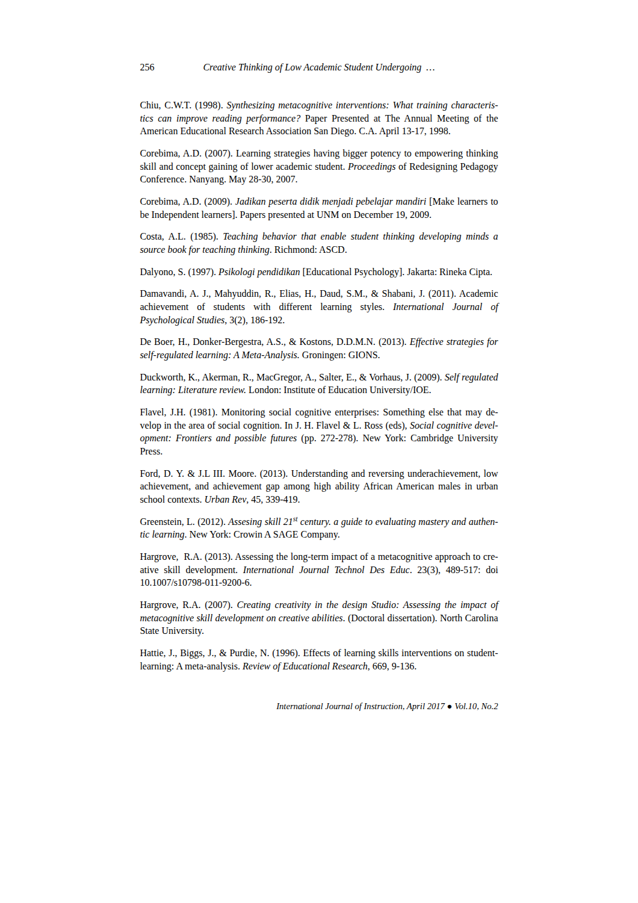256
Creative Thinking of Low Academic Student Undergoing …
Chiu, C.W.T. (1998). Synthesizing metacognitive interventions: What training characteristics can improve reading performance? Paper Presented at The Annual Meeting of the American Educational Research Association San Diego. C.A. April 13-17, 1998.
Corebima, A.D. (2007). Learning strategies having bigger potency to empowering thinking skill and concept gaining of lower academic student. Proceedings of Redesigning Pedagogy Conference. Nanyang. May 28-30, 2007.
Corebima, A.D. (2009). Jadikan peserta didik menjadi pebelajar mandiri [Make learners to be Independent learners]. Papers presented at UNM on December 19, 2009.
Costa, A.L. (1985). Teaching behavior that enable student thinking developing minds a source book for teaching thinking. Richmond: ASCD.
Dalyono, S. (1997). Psikologi pendidikan [Educational Psychology]. Jakarta: Rineka Cipta.
Damavandi, A. J., Mahyuddin, R., Elias, H., Daud, S.M., & Shabani, J. (2011). Academic achievement of students with different learning styles. International Journal of Psychological Studies, 3(2), 186-192.
De Boer, H., Donker-Bergestra, A.S., & Kostons, D.D.M.N. (2013). Effective strategies for self-regulated learning: A Meta-Analysis. Groningen: GIONS.
Duckworth, K., Akerman, R., MacGregor, A., Salter, E., & Vorhaus, J. (2009). Self regulated learning: Literature review. London: Institute of Education University/IOE.
Flavel, J.H. (1981). Monitoring social cognitive enterprises: Something else that may develop in the area of social cognition. In J. H. Flavel & L. Ross (eds), Social cognitive development: Frontiers and possible futures (pp. 272-278). New York: Cambridge University Press.
Ford, D. Y. & J.L III. Moore. (2013). Understanding and reversing underachievement, low achievement, and achievement gap among high ability African American males in urban school contexts. Urban Rev, 45, 339-419.
Greenstein, L. (2012). Assesing skill 21st century. a guide to evaluating mastery and authentic learning. New York: Crowin A SAGE Company.
Hargrove, R.A. (2013). Assessing the long-term impact of a metacognitive approach to creative skill development. International Journal Technol Des Educ. 23(3), 489-517: doi 10.1007/s10798-011-9200-6.
Hargrove, R.A. (2007). Creating creativity in the design Studio: Assessing the impact of metacognitive skill development on creative abilities. (Doctoral dissertation). North Carolina State University.
Hattie, J., Biggs, J., & Purdie, N. (1996). Effects of learning skills interventions on student-learning: A meta-analysis. Review of Educational Research, 669, 9-136.
International Journal of Instruction, April 2017 ● Vol.10, No.2